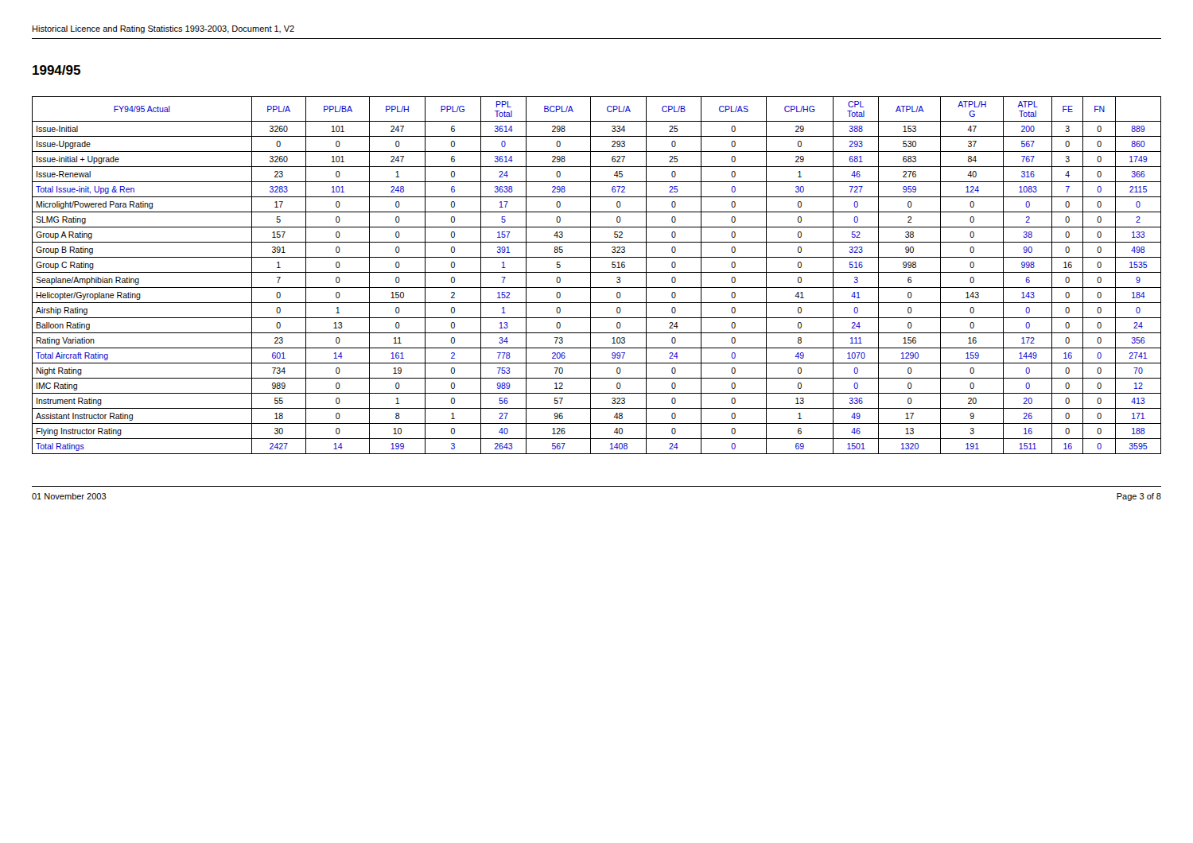Historical Licence and Rating Statistics 1993-2003, Document 1, V2
1994/95
| FY94/95 Actual | PPL/A | PPL/BA | PPL/H | PPL/G | PPL Total | BCPL/A | CPL/A | CPL/B | CPL/AS | CPL/HG | CPL Total | ATPL/A | ATPL/H G | ATPL Total | FE | FN | |
| --- | --- | --- | --- | --- | --- | --- | --- | --- | --- | --- | --- | --- | --- | --- | --- | --- | --- |
| Issue-Initial | 3260 | 101 | 247 | 6 | 3614 | 298 | 334 | 25 | 0 | 29 | 388 | 153 | 47 | 200 | 3 | 0 | 889 |
| Issue-Upgrade | 0 | 0 | 0 | 0 | 0 | 0 | 293 | 0 | 0 | 0 | 293 | 530 | 37 | 567 | 0 | 0 | 860 |
| Issue-initial + Upgrade | 3260 | 101 | 247 | 6 | 3614 | 298 | 627 | 25 | 0 | 29 | 681 | 683 | 84 | 767 | 3 | 0 | 1749 |
| Issue-Renewal | 23 | 0 | 1 | 0 | 24 | 0 | 45 | 0 | 0 | 1 | 46 | 276 | 40 | 316 | 4 | 0 | 366 |
| Total Issue-init, Upg & Ren | 3283 | 101 | 248 | 6 | 3638 | 298 | 672 | 25 | 0 | 30 | 727 | 959 | 124 | 1083 | 7 | 0 | 2115 |
| Microlight/Powered Para Rating | 17 | 0 | 0 | 0 | 17 | 0 | 0 | 0 | 0 | 0 | 0 | 0 | 0 | 0 | 0 | 0 | 0 |
| SLMG Rating | 5 | 0 | 0 | 0 | 5 | 0 | 0 | 0 | 0 | 0 | 0 | 2 | 0 | 2 | 0 | 0 | 2 |
| Group A Rating | 157 | 0 | 0 | 0 | 157 | 43 | 52 | 0 | 0 | 0 | 52 | 38 | 0 | 38 | 0 | 0 | 133 |
| Group B Rating | 391 | 0 | 0 | 0 | 391 | 85 | 323 | 0 | 0 | 0 | 323 | 90 | 0 | 90 | 0 | 0 | 498 |
| Group C Rating | 1 | 0 | 0 | 0 | 1 | 5 | 516 | 0 | 0 | 0 | 516 | 998 | 0 | 998 | 16 | 0 | 1535 |
| Seaplane/Amphibian Rating | 7 | 0 | 0 | 0 | 7 | 0 | 3 | 0 | 0 | 0 | 3 | 6 | 0 | 6 | 0 | 0 | 9 |
| Helicopter/Gyroplane Rating | 0 | 0 | 150 | 2 | 152 | 0 | 0 | 0 | 0 | 41 | 41 | 0 | 143 | 143 | 0 | 0 | 184 |
| Airship Rating | 0 | 1 | 0 | 0 | 1 | 0 | 0 | 0 | 0 | 0 | 0 | 0 | 0 | 0 | 0 | 0 | 0 |
| Balloon Rating | 0 | 13 | 0 | 0 | 13 | 0 | 0 | 24 | 0 | 0 | 24 | 0 | 0 | 0 | 0 | 0 | 24 |
| Rating Variation | 23 | 0 | 11 | 0 | 34 | 73 | 103 | 0 | 0 | 8 | 111 | 156 | 16 | 172 | 0 | 0 | 356 |
| Total Aircraft Rating | 601 | 14 | 161 | 2 | 778 | 206 | 997 | 24 | 0 | 49 | 1070 | 1290 | 159 | 1449 | 16 | 0 | 2741 |
| Night Rating | 734 | 0 | 19 | 0 | 753 | 70 | 0 | 0 | 0 | 0 | 0 | 0 | 0 | 0 | 0 | 0 | 70 |
| IMC Rating | 989 | 0 | 0 | 0 | 989 | 12 | 0 | 0 | 0 | 0 | 0 | 0 | 0 | 0 | 0 | 0 | 12 |
| Instrument Rating | 55 | 0 | 1 | 0 | 56 | 57 | 323 | 0 | 0 | 13 | 336 | 0 | 20 | 20 | 0 | 0 | 413 |
| Assistant Instructor Rating | 18 | 0 | 8 | 1 | 27 | 96 | 48 | 0 | 0 | 1 | 49 | 17 | 9 | 26 | 0 | 0 | 171 |
| Flying Instructor Rating | 30 | 0 | 10 | 0 | 40 | 126 | 40 | 0 | 0 | 6 | 46 | 13 | 3 | 16 | 0 | 0 | 188 |
| Total Ratings | 2427 | 14 | 199 | 3 | 2643 | 567 | 1408 | 24 | 0 | 69 | 1501 | 1320 | 191 | 1511 | 16 | 0 | 3595 |
01 November 2003 Page 3 of 8